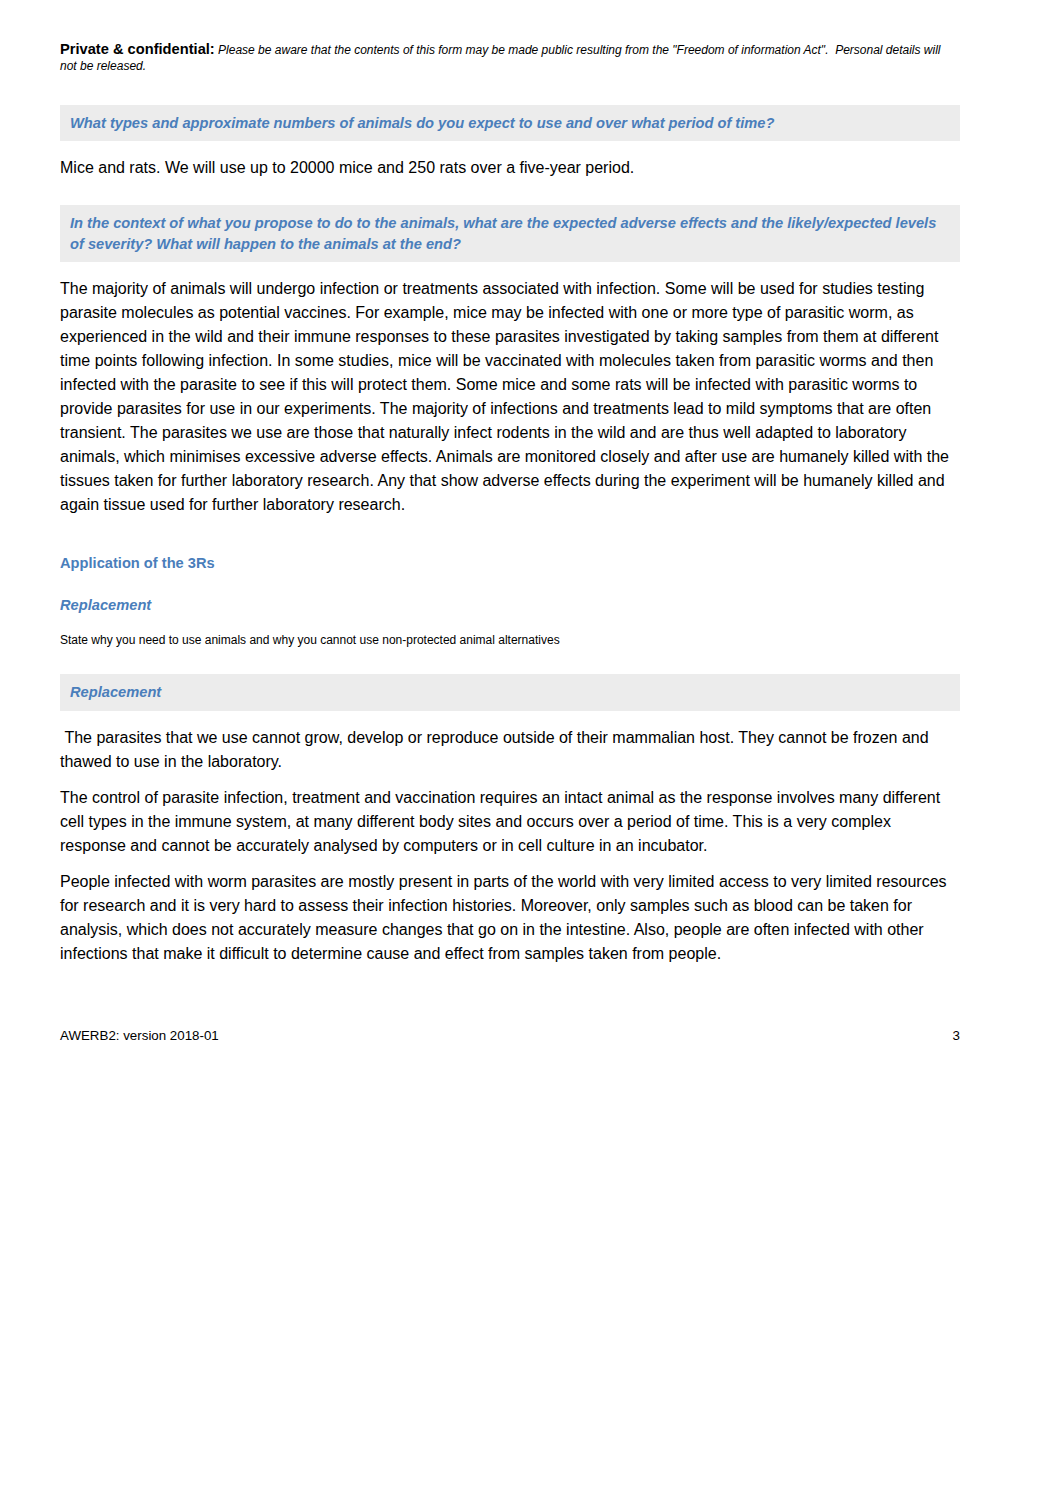Private & confidential: Please be aware that the contents of this form may be made public resulting from the "Freedom of information Act". Personal details will not be released.
What types and approximate numbers of animals do you expect to use and over what period of time?
Mice and rats. We will use up to 20000 mice and 250 rats over a five-year period.
In the context of what you propose to do to the animals, what are the expected adverse effects and the likely/expected levels of severity? What will happen to the animals at the end?
The majority of animals will undergo infection or treatments associated with infection. Some will be used for studies testing parasite molecules as potential vaccines. For example, mice may be infected with one or more type of parasitic worm, as experienced in the wild and their immune responses to these parasites investigated by taking samples from them at different time points following infection. In some studies, mice will be vaccinated with molecules taken from parasitic worms and then infected with the parasite to see if this will protect them. Some mice and some rats will be infected with parasitic worms to provide parasites for use in our experiments. The majority of infections and treatments lead to mild symptoms that are often transient. The parasites we use are those that naturally infect rodents in the wild and are thus well adapted to laboratory animals, which minimises excessive adverse effects. Animals are monitored closely and after use are humanely killed with the tissues taken for further laboratory research. Any that show adverse effects during the experiment will be humanely killed and again tissue used for further laboratory research.
Application of the 3Rs
Replacement
State why you need to use animals and why you cannot use non-protected animal alternatives
Replacement
The parasites that we use cannot grow, develop or reproduce outside of their mammalian host. They cannot be frozen and thawed to use in the laboratory.
The control of parasite infection, treatment and vaccination requires an intact animal as the response involves many different cell types in the immune system, at many different body sites and occurs over a period of time. This is a very complex response and cannot be accurately analysed by computers or in cell culture in an incubator.
People infected with worm parasites are mostly present in parts of the world with very limited access to very limited resources for research and it is very hard to assess their infection histories. Moreover, only samples such as blood can be taken for analysis, which does not accurately measure changes that go on in the intestine. Also, people are often infected with other infections that make it difficult to determine cause and effect from samples taken from people.
AWERB2: version 2018-01 3